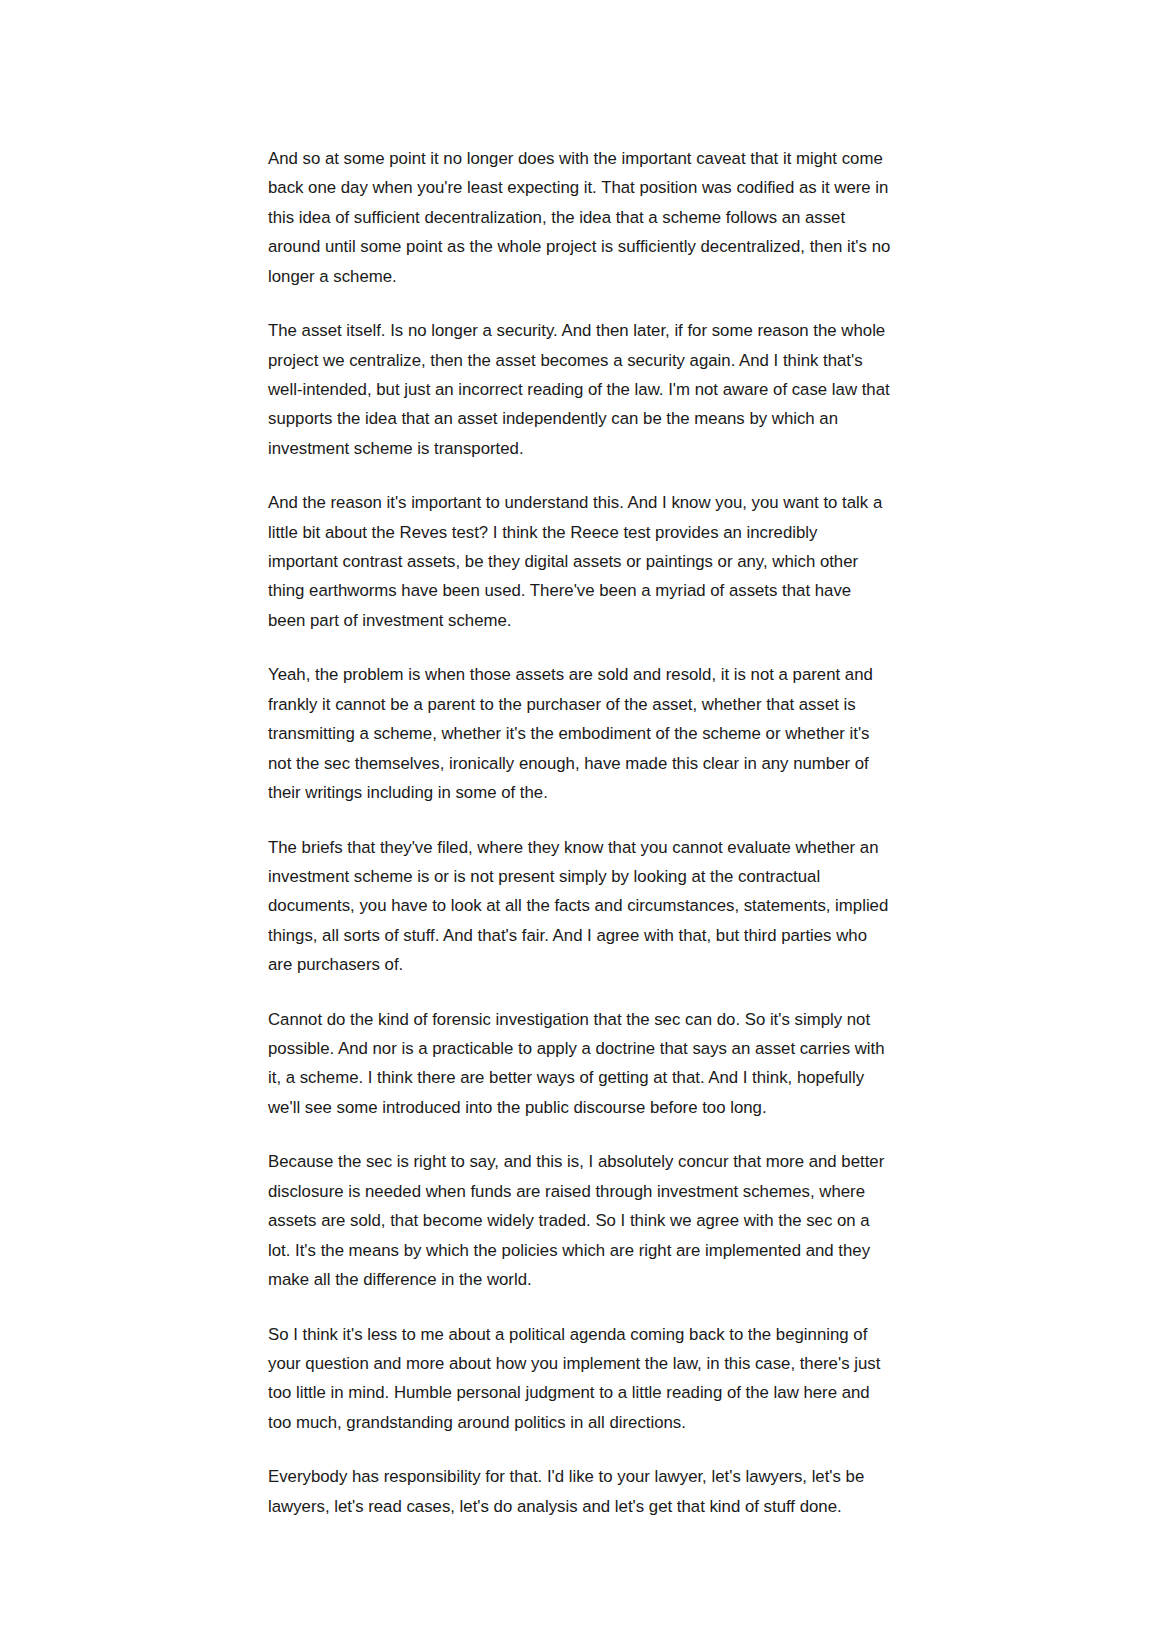And so at some point it no longer does with the important caveat that it might come back one day when you're least expecting it. That position was codified as it were in this idea of sufficient decentralization, the idea that a scheme follows an asset around until some point as the whole project is sufficiently decentralized, then it's no longer a scheme.
The asset itself. Is no longer a security. And then later, if for some reason the whole project we centralize, then the asset becomes a security again. And I think that's well-intended, but just an incorrect reading of the law. I'm not aware of case law that supports the idea that an asset independently can be the means by which an investment scheme is transported.
And the reason it's important to understand this. And I know you, you want to talk a little bit about the Reves test? I think the Reece test provides an incredibly important contrast assets, be they digital assets or paintings or any, which other thing earthworms have been used. There've been a myriad of assets that have been part of investment scheme.
Yeah, the problem is when those assets are sold and resold, it is not a parent and frankly it cannot be a parent to the purchaser of the asset, whether that asset is transmitting a scheme, whether it's the embodiment of the scheme or whether it's not the sec themselves, ironically enough, have made this clear in any number of their writings including in some of the.
The briefs that they've filed, where they know that you cannot evaluate whether an investment scheme is or is not present simply by looking at the contractual documents, you have to look at all the facts and circumstances, statements, implied things, all sorts of stuff. And that's fair. And I agree with that, but third parties who are purchasers of.
Cannot do the kind of forensic investigation that the sec can do. So it's simply not possible. And nor is a practicable to apply a doctrine that says an asset carries with it, a scheme. I think there are better ways of getting at that. And I think, hopefully we'll see some introduced into the public discourse before too long.
Because the sec is right to say, and this is, I absolutely concur that more and better disclosure is needed when funds are raised through investment schemes, where assets are sold, that become widely traded. So I think we agree with the sec on a lot. It's the means by which the policies which are right are implemented and they make all the difference in the world.
So I think it's less to me about a political agenda coming back to the beginning of your question and more about how you implement the law, in this case, there's just too little in mind. Humble personal judgment to a little reading of the law here and too much, grandstanding around politics in all directions.
Everybody has responsibility for that. I'd like to your lawyer, let's lawyers, let's be lawyers, let's read cases, let's do analysis and let's get that kind of stuff done.